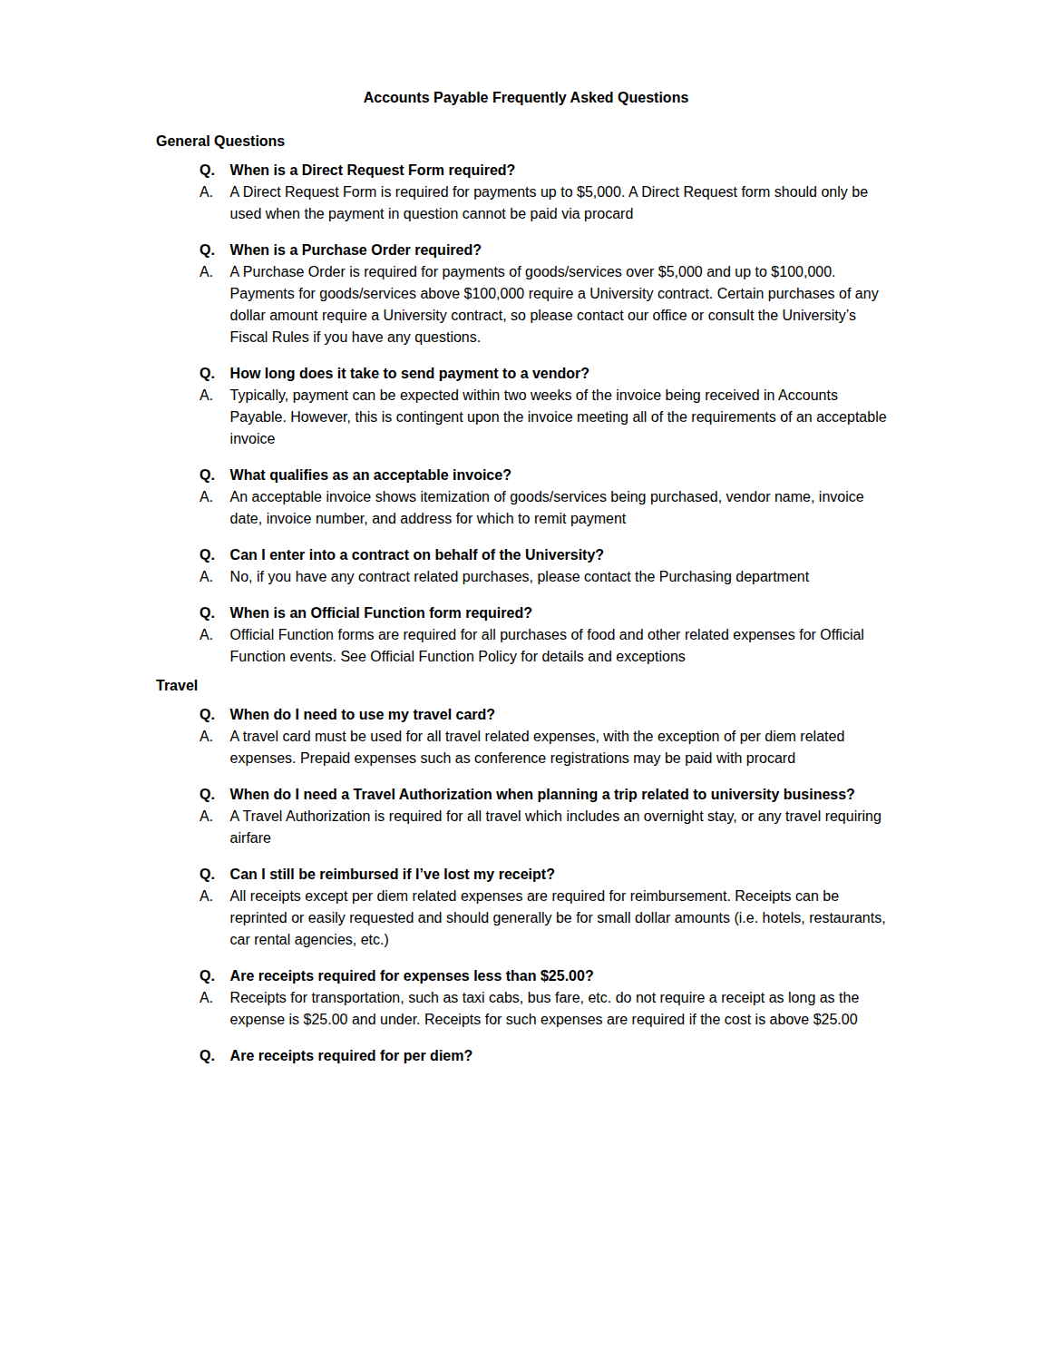Accounts Payable Frequently Asked Questions
General Questions
When is a Direct Request Form required?
A Direct Request Form is required for payments up to $5,000. A Direct Request form should only be used when the payment in question cannot be paid via procard
When is a Purchase Order required?
A Purchase Order is required for payments of goods/services over $5,000 and up to $100,000. Payments for goods/services above $100,000 require a University contract. Certain purchases of any dollar amount require a University contract, so please contact our office or consult the University’s Fiscal Rules if you have any questions.
How long does it take to send payment to a vendor?
Typically, payment can be expected within two weeks of the invoice being received in Accounts Payable. However, this is contingent upon the invoice meeting all of the requirements of an acceptable invoice
What qualifies as an acceptable invoice?
An acceptable invoice shows itemization of goods/services being purchased, vendor name, invoice date, invoice number, and address for which to remit payment
Can I enter into a contract on behalf of the University?
No, if you have any contract related purchases, please contact the Purchasing department
When is an Official Function form required?
Official Function forms are required for all purchases of food and other related expenses for Official Function events. See Official Function Policy for details and exceptions
Travel
When do I need to use my travel card?
A travel card must be used for all travel related expenses, with the exception of per diem related expenses. Prepaid expenses such as conference registrations may be paid with procard
When do I need a Travel Authorization when planning a trip related to university business?
A Travel Authorization is required for all travel which includes an overnight stay, or any travel requiring airfare
Can I still be reimbursed if I’ve lost my receipt?
All receipts except per diem related expenses are required for reimbursement. Receipts can be reprinted or easily requested and should generally be for small dollar amounts (i.e. hotels, restaurants, car rental agencies, etc.)
Are receipts required for expenses less than $25.00?
Receipts for transportation, such as taxi cabs, bus fare, etc. do not require a receipt as long as the expense is $25.00 and under. Receipts for such expenses are required if the cost is above $25.00
Are receipts required for per diem?